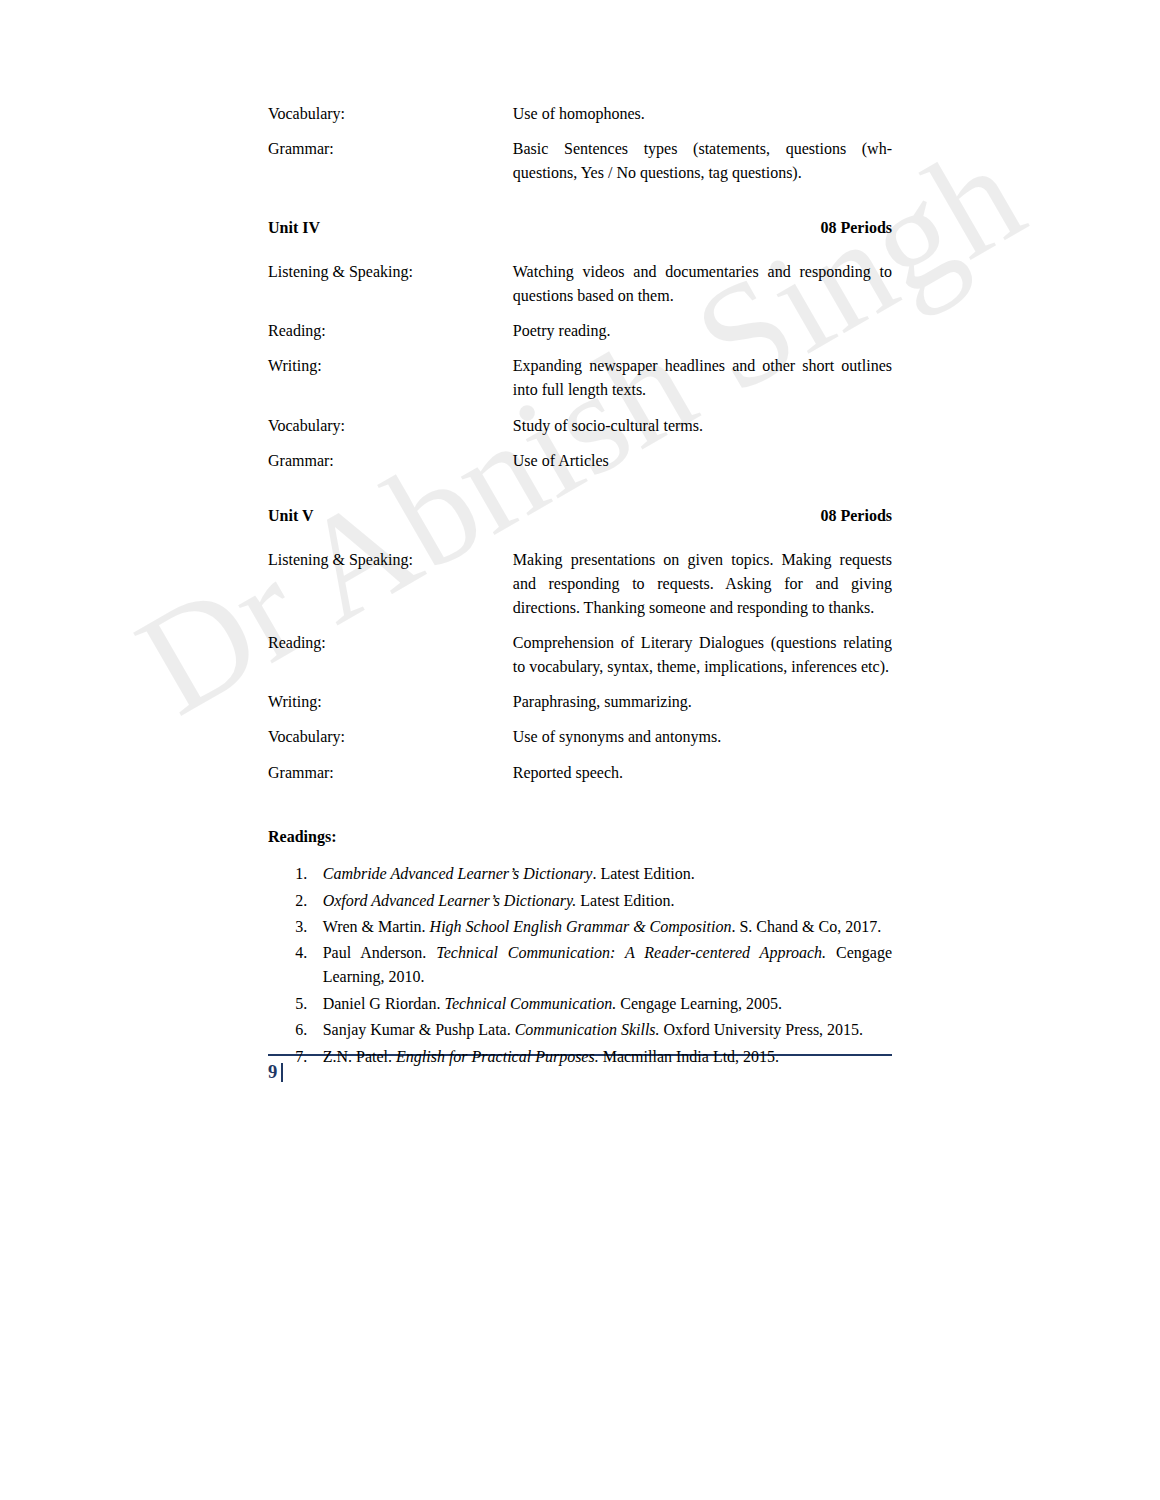Dr Abnish Singh
| Vocabulary: | Use of homophones. |
| Grammar: | Basic Sentences types (statements, questions (wh- questions, Yes / No questions, tag questions). |
Unit IV 08 Periods
| Listening & Speaking: | Watching videos and documentaries and responding to questions based on them. |
| Reading: | Poetry reading. |
| Writing: | Expanding newspaper headlines and other short outlines into full length texts. |
| Vocabulary: | Study of socio-cultural terms. |
| Grammar: | Use of Articles |
Unit V 08 Periods
| Listening & Speaking: | Making presentations on given topics. Making requests and responding to requests. Asking for and giving directions. Thanking someone and responding to thanks. |
| Reading: | Comprehension of Literary Dialogues (questions relating to vocabulary, syntax, theme, implications, inferences etc). |
| Writing: | Paraphrasing, summarizing. |
| Vocabulary: | Use of synonyms and antonyms. |
| Grammar: | Reported speech. |
Readings:
Cambride Advanced Learner’s Dictionary. Latest Edition.
Oxford Advanced Learner’s Dictionary. Latest Edition.
Wren & Martin. High School English Grammar & Composition. S. Chand & Co, 2017.
Paul Anderson. Technical Communication: A Reader-centered Approach. Cengage Learning, 2010.
Daniel G Riordan. Technical Communication. Cengage Learning, 2005.
Sanjay Kumar & Pushp Lata. Communication Skills. Oxford University Press, 2015.
Z.N. Patel. English for Practical Purposes. Macmillan India Ltd, 2015.
9